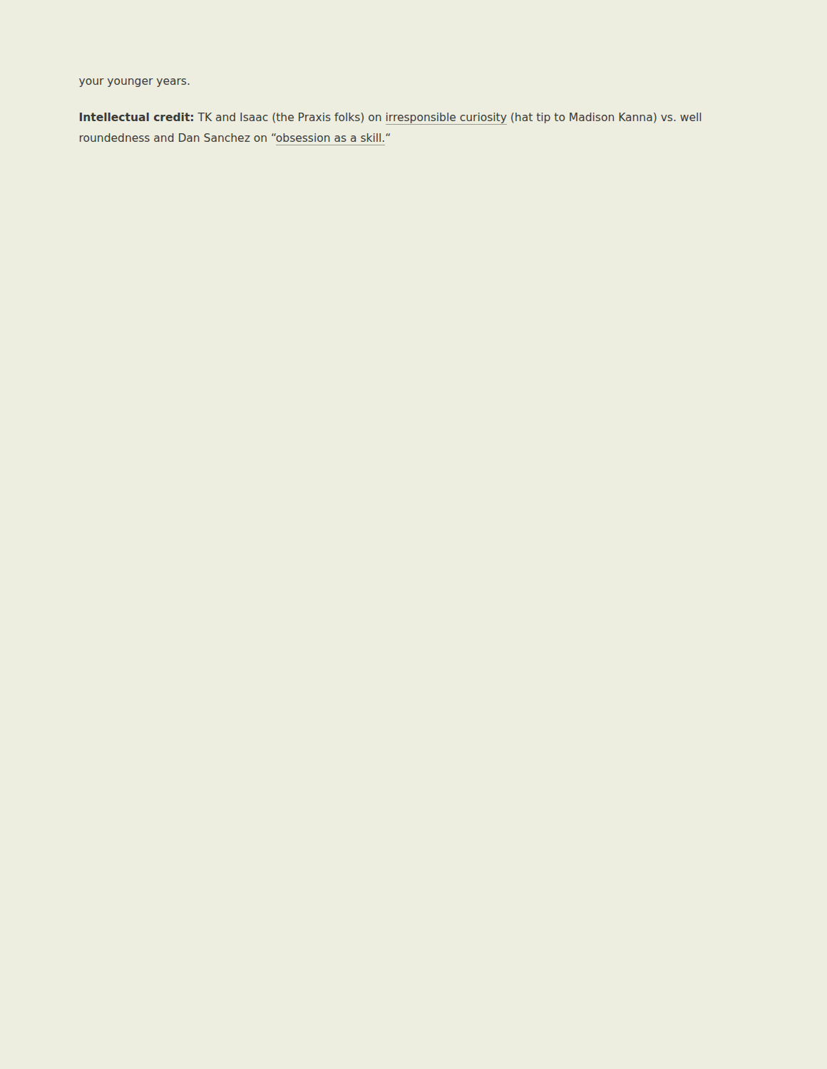your younger years.
Intellectual credit: TK and Isaac (the Praxis folks) on irresponsible curiosity (hat tip to Madison Kanna) vs. well roundedness and Dan Sanchez on “obsession as a skill.“